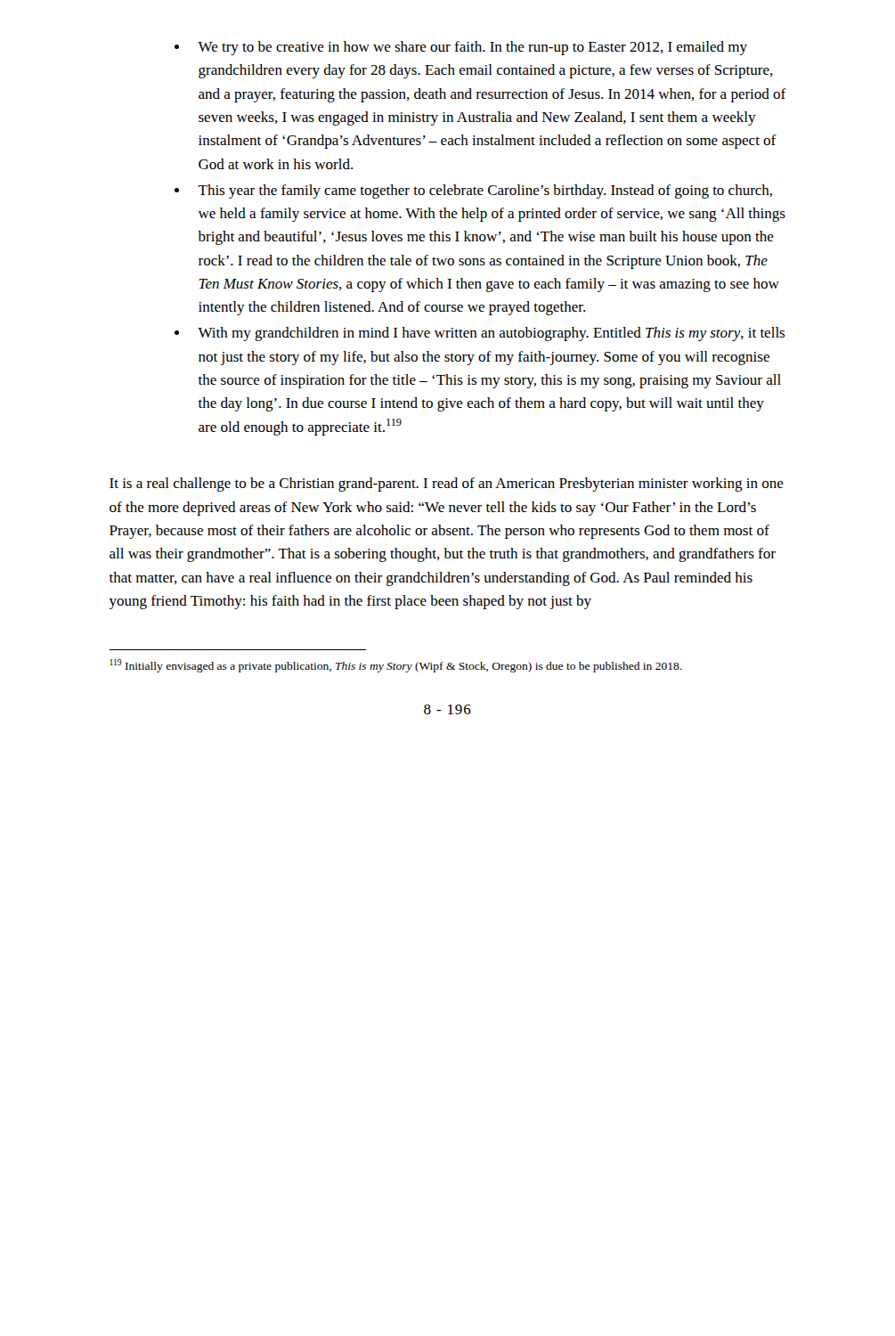We try to be creative in how we share our faith. In the run-up to Easter 2012, I emailed my grandchildren every day for 28 days. Each email contained a picture, a few verses of Scripture, and a prayer, featuring the passion, death and resurrection of Jesus. In 2014 when, for a period of seven weeks, I was engaged in ministry in Australia and New Zealand, I sent them a weekly instalment of ‘Grandpa’s Adventures’ – each instalment included a reflection on some aspect of God at work in his world.
This year the family came together to celebrate Caroline’s birthday. Instead of going to church, we held a family service at home. With the help of a printed order of service, we sang ‘All things bright and beautiful’, ‘Jesus loves me this I know’, and ‘The wise man built his house upon the rock’. I read to the children the tale of two sons as contained in the Scripture Union book, The Ten Must Know Stories, a copy of which I then gave to each family – it was amazing to see how intently the children listened. And of course we prayed together.
With my grandchildren in mind I have written an autobiography. Entitled This is my story, it tells not just the story of my life, but also the story of my faith-journey. Some of you will recognise the source of inspiration for the title – ‘This is my story, this is my song, praising my Saviour all the day long’. In due course I intend to give each of them a hard copy, but will wait until they are old enough to appreciate it.119
It is a real challenge to be a Christian grand-parent. I read of an American Presbyterian minister working in one of the more deprived areas of New York who said: “We never tell the kids to say ‘Our Father’ in the Lord’s Prayer, because most of their fathers are alcoholic or absent. The person who represents God to them most of all was their grandmother”. That is a sobering thought, but the truth is that grandmothers, and grandfathers for that matter, can have a real influence on their grandchildren’s understanding of God. As Paul reminded his young friend Timothy: his faith had in the first place been shaped by not just by
119 Initially envisaged as a private publication, This is my Story (Wipf & Stock, Oregon) is due to be published in 2018.
8 - 196